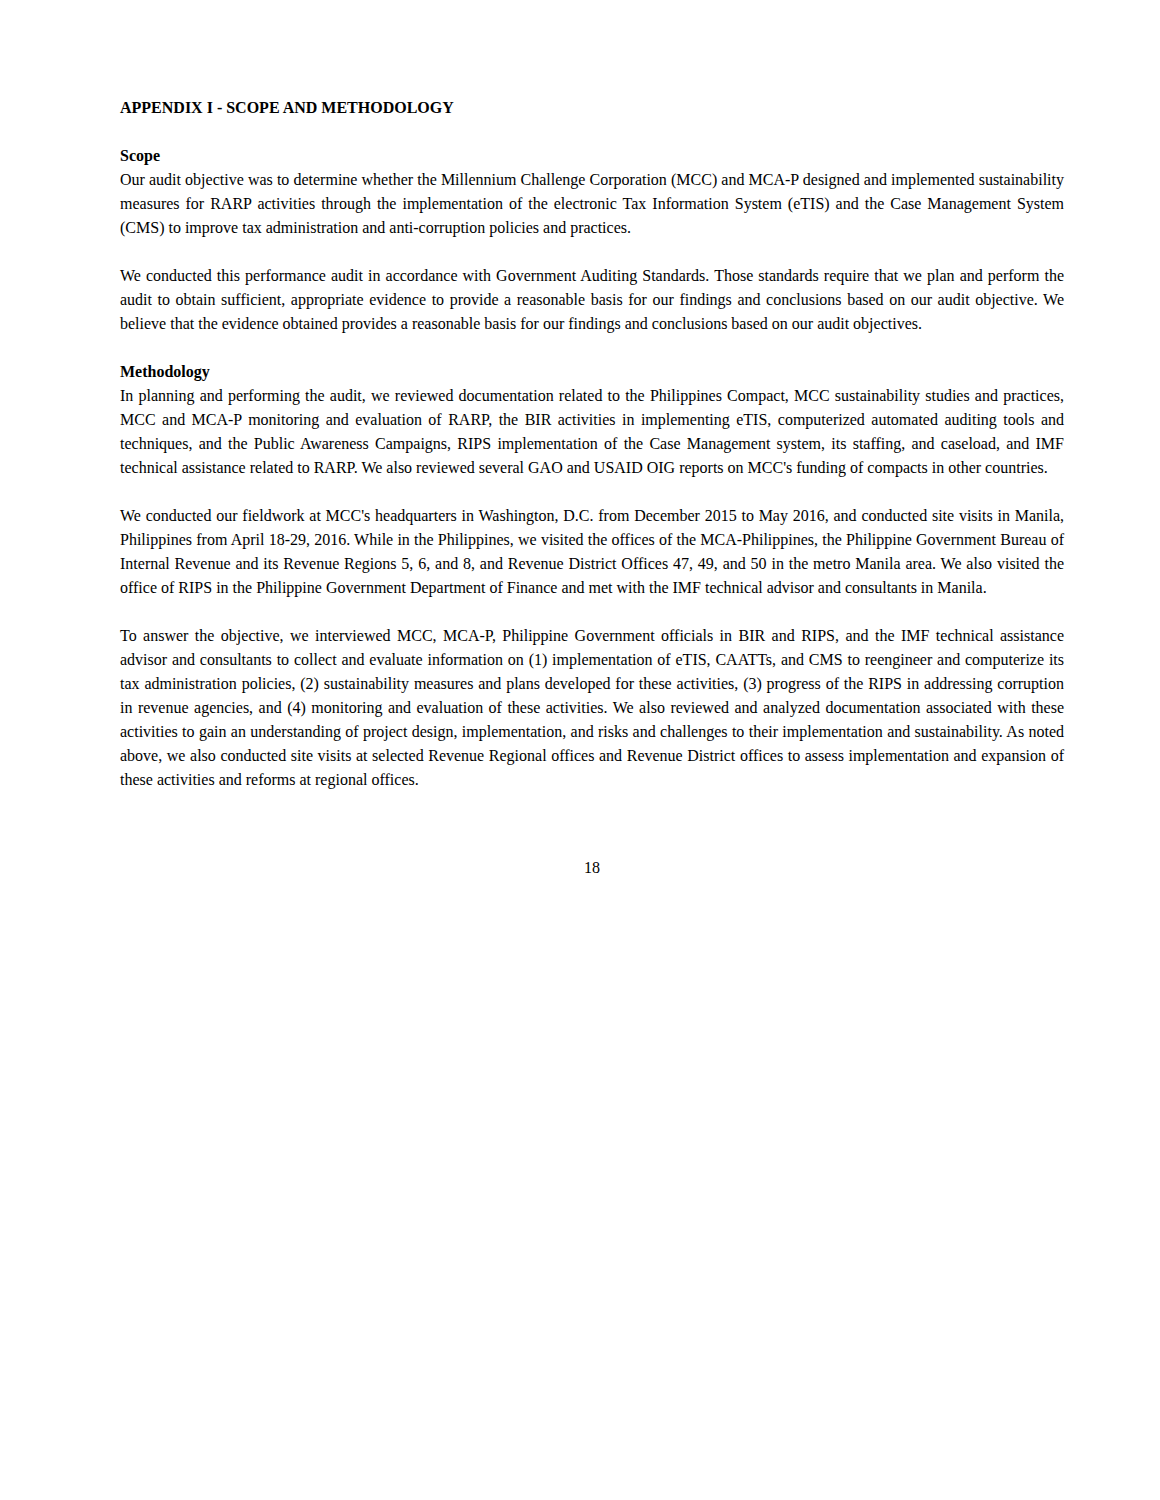APPENDIX I - SCOPE AND METHODOLOGY
Scope
Our audit objective was to determine whether the Millennium Challenge Corporation (MCC) and MCA-P designed and implemented sustainability measures for RARP activities through the implementation of the electronic Tax Information System (eTIS) and the Case Management System (CMS) to improve tax administration and anti-corruption policies and practices.
We conducted this performance audit in accordance with Government Auditing Standards. Those standards require that we plan and perform the audit to obtain sufficient, appropriate evidence to provide a reasonable basis for our findings and conclusions based on our audit objective. We believe that the evidence obtained provides a reasonable basis for our findings and conclusions based on our audit objectives.
Methodology
In planning and performing the audit, we reviewed documentation related to the Philippines Compact, MCC sustainability studies and practices, MCC and MCA-P monitoring and evaluation of RARP, the BIR activities in implementing eTIS, computerized automated auditing tools and techniques, and the Public Awareness Campaigns, RIPS implementation of the Case Management system, its staffing, and caseload, and IMF technical assistance related to RARP. We also reviewed several GAO and USAID OIG reports on MCC's funding of compacts in other countries.
We conducted our fieldwork at MCC's headquarters in Washington, D.C. from December 2015 to May 2016, and conducted site visits in Manila, Philippines from April 18-29, 2016. While in the Philippines, we visited the offices of the MCA-Philippines, the Philippine Government Bureau of Internal Revenue and its Revenue Regions 5, 6, and 8, and Revenue District Offices 47, 49, and 50 in the metro Manila area. We also visited the office of RIPS in the Philippine Government Department of Finance and met with the IMF technical advisor and consultants in Manila.
To answer the objective, we interviewed MCC, MCA-P, Philippine Government officials in BIR and RIPS, and the IMF technical assistance advisor and consultants to collect and evaluate information on (1) implementation of eTIS, CAATTs, and CMS to reengineer and computerize its tax administration policies, (2) sustainability measures and plans developed for these activities, (3) progress of the RIPS in addressing corruption in revenue agencies, and (4) monitoring and evaluation of these activities. We also reviewed and analyzed documentation associated with these activities to gain an understanding of project design, implementation, and risks and challenges to their implementation and sustainability. As noted above, we also conducted site visits at selected Revenue Regional offices and Revenue District offices to assess implementation and expansion of these activities and reforms at regional offices.
18